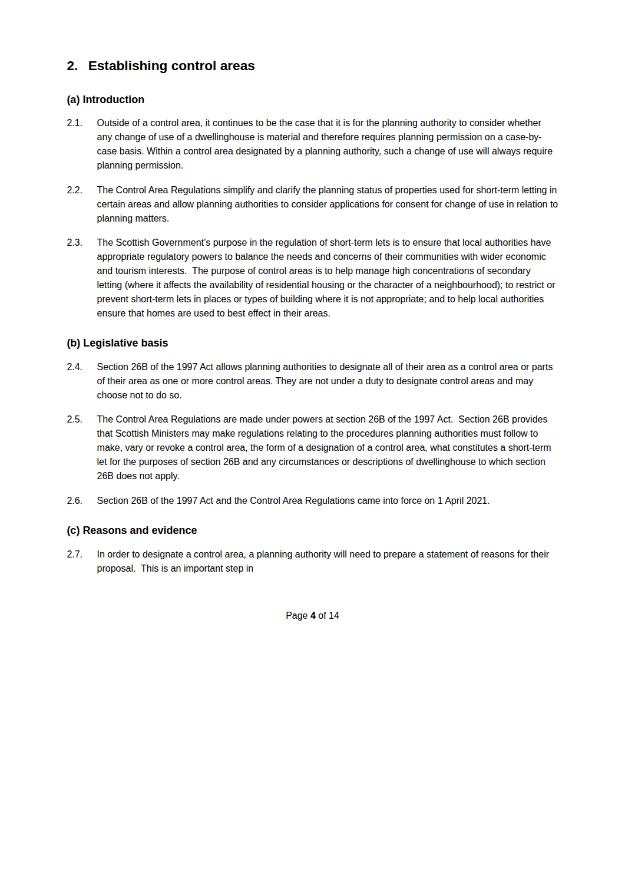2. Establishing control areas
(a) Introduction
2.1.
Outside of a control area, it continues to be the case that it is for the planning authority to consider whether any change of use of a dwellinghouse is material and therefore requires planning permission on a case-by-case basis. Within a control area designated by a planning authority, such a change of use will always require planning permission.
2.2.
The Control Area Regulations simplify and clarify the planning status of properties used for short-term letting in certain areas and allow planning authorities to consider applications for consent for change of use in relation to planning matters.
2.3.
The Scottish Government’s purpose in the regulation of short-term lets is to ensure that local authorities have appropriate regulatory powers to balance the needs and concerns of their communities with wider economic and tourism interests. The purpose of control areas is to help manage high concentrations of secondary letting (where it affects the availability of residential housing or the character of a neighbourhood); to restrict or prevent short-term lets in places or types of building where it is not appropriate; and to help local authorities ensure that homes are used to best effect in their areas.
(b) Legislative basis
2.4.
Section 26B of the 1997 Act allows planning authorities to designate all of their area as a control area or parts of their area as one or more control areas. They are not under a duty to designate control areas and may choose not to do so.
2.5.
The Control Area Regulations are made under powers at section 26B of the 1997 Act. Section 26B provides that Scottish Ministers may make regulations relating to the procedures planning authorities must follow to make, vary or revoke a control area, the form of a designation of a control area, what constitutes a short-term let for the purposes of section 26B and any circumstances or descriptions of dwellinghouse to which section 26B does not apply.
2.6.
Section 26B of the 1997 Act and the Control Area Regulations came into force on 1 April 2021.
(c) Reasons and evidence
2.7.
In order to designate a control area, a planning authority will need to prepare a statement of reasons for their proposal. This is an important step in
Page 4 of 14